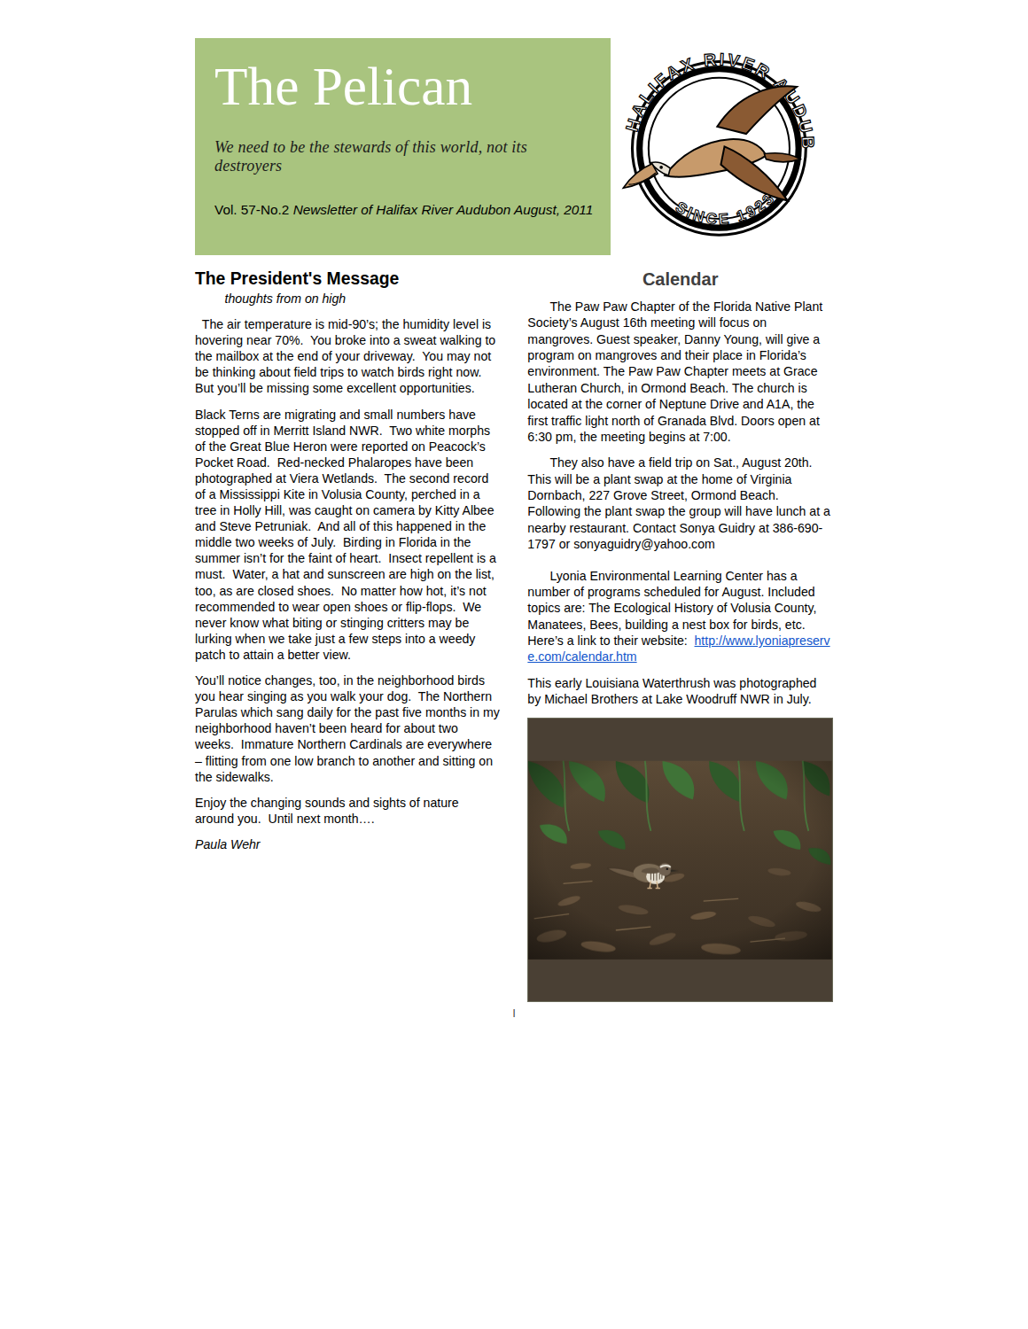The Pelican
We need to be the stewards of this world, not its destroyers
Vol. 57-No.2 Newsletter of Halifax River Audubon August, 2011
HALIFAX RIVER AUDUBON SINCE 1923
The President's Message
thoughts from on high
The air temperature is mid-90’s; the humidity level is hovering near 70%. You broke into a sweat walking to the mailbox at the end of your driveway. You may not be thinking about field trips to watch birds right now. But you’ll be missing some excellent opportunities.
Black Terns are migrating and small numbers have stopped off in Merritt Island NWR. Two white morphs of the Great Blue Heron were reported on Peacock’s Pocket Road. Red-necked Phalaropes have been photographed at Viera Wetlands. The second record of a Mississippi Kite in Volusia County, perched in a tree in Holly Hill, was caught on camera by Kitty Albee and Steve Petruniak. And all of this happened in the middle two weeks of July. Birding in Florida in the summer isn’t for the faint of heart. Insect repellent is a must. Water, a hat and sunscreen are high on the list, too, as are closed shoes. No matter how hot, it’s not recommended to wear open shoes or flip-flops. We never know what biting or stinging critters may be lurking when we take just a few steps into a weedy patch to attain a better view.
You’ll notice changes, too, in the neighborhood birds you hear singing as you walk your dog. The Northern Parulas which sang daily for the past five months in my neighborhood haven’t been heard for about two weeks. Immature Northern Cardinals are everywhere – flitting from one low branch to another and sitting on the sidewalks.
Enjoy the changing sounds and sights of nature around you. Until next month….
Paula Wehr
Calendar
The Paw Paw Chapter of the Florida Native Plant Society’s August 16th meeting will focus on mangroves. Guest speaker, Danny Young, will give a program on mangroves and their place in Florida’s environment. The Paw Paw Chapter meets at Grace Lutheran Church, in Ormond Beach. The church is located at the corner of Neptune Drive and A1A, the first traffic light north of Granada Blvd. Doors open at 6:30 pm, the meeting begins at 7:00.
They also have a field trip on Sat., August 20th. This will be a plant swap at the home of Virginia Dornbach, 227 Grove Street, Ormond Beach. Following the plant swap the group will have lunch at a nearby restaurant. Contact Sonya Guidry at 386-690-1797 or sonyaguidry@yahoo.com
Lyonia Environmental Learning Center has a number of programs scheduled for August. Included topics are: The Ecological History of Volusia County, Manatees, Bees, building a nest box for birds, etc. Here’s a link to their website: http://www.lyoniapreserve.com/calendar.htm
This early Louisiana Waterthrush was photographed by Michael Brothers at Lake Woodruff NWR in July.
l